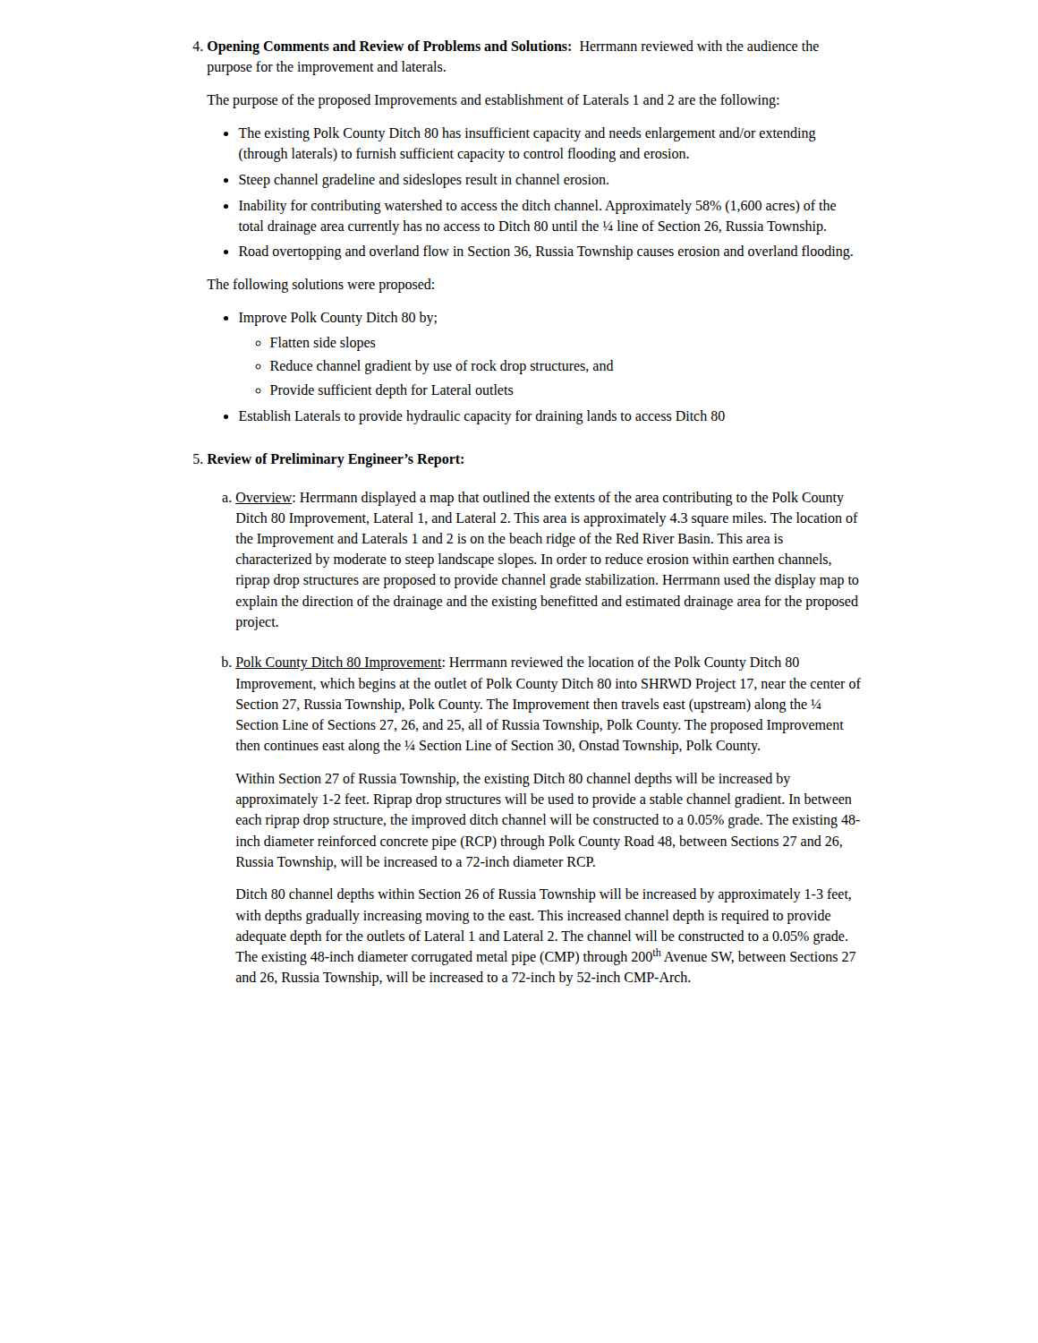Opening Comments and Review of Problems and Solutions: Herrmann reviewed with the audience the purpose for the improvement and laterals.
The purpose of the proposed Improvements and establishment of Laterals 1 and 2 are the following:
The existing Polk County Ditch 80 has insufficient capacity and needs enlargement and/or extending (through laterals) to furnish sufficient capacity to control flooding and erosion.
Steep channel gradeline and sideslopes result in channel erosion.
Inability for contributing watershed to access the ditch channel. Approximately 58% (1,600 acres) of the total drainage area currently has no access to Ditch 80 until the ¼ line of Section 26, Russia Township.
Road overtopping and overland flow in Section 36, Russia Township causes erosion and overland flooding.
The following solutions were proposed:
Improve Polk County Ditch 80 by;
Flatten side slopes
Reduce channel gradient by use of rock drop structures, and
Provide sufficient depth for Lateral outlets
Establish Laterals to provide hydraulic capacity for draining lands to access Ditch 80
Review of Preliminary Engineer’s Report:
Overview: Herrmann displayed a map that outlined the extents of the area contributing to the Polk County Ditch 80 Improvement, Lateral 1, and Lateral 2. This area is approximately 4.3 square miles. The location of the Improvement and Laterals 1 and 2 is on the beach ridge of the Red River Basin. This area is characterized by moderate to steep landscape slopes. In order to reduce erosion within earthen channels, riprap drop structures are proposed to provide channel grade stabilization. Herrmann used the display map to explain the direction of the drainage and the existing benefitted and estimated drainage area for the proposed project.
Polk County Ditch 80 Improvement: Herrmann reviewed the location of the Polk County Ditch 80 Improvement, which begins at the outlet of Polk County Ditch 80 into SHRWD Project 17, near the center of Section 27, Russia Township, Polk County. The Improvement then travels east (upstream) along the ¼ Section Line of Sections 27, 26, and 25, all of Russia Township, Polk County. The proposed Improvement then continues east along the ¼ Section Line of Section 30, Onstad Township, Polk County.
Within Section 27 of Russia Township, the existing Ditch 80 channel depths will be increased by approximately 1-2 feet. Riprap drop structures will be used to provide a stable channel gradient. In between each riprap drop structure, the improved ditch channel will be constructed to a 0.05% grade. The existing 48-inch diameter reinforced concrete pipe (RCP) through Polk County Road 48, between Sections 27 and 26, Russia Township, will be increased to a 72-inch diameter RCP.
Ditch 80 channel depths within Section 26 of Russia Township will be increased by approximately 1-3 feet, with depths gradually increasing moving to the east. This increased channel depth is required to provide adequate depth for the outlets of Lateral 1 and Lateral 2. The channel will be constructed to a 0.05% grade. The existing 48-inch diameter corrugated metal pipe (CMP) through 200th Avenue SW, between Sections 27 and 26, Russia Township, will be increased to a 72-inch by 52-inch CMP-Arch.